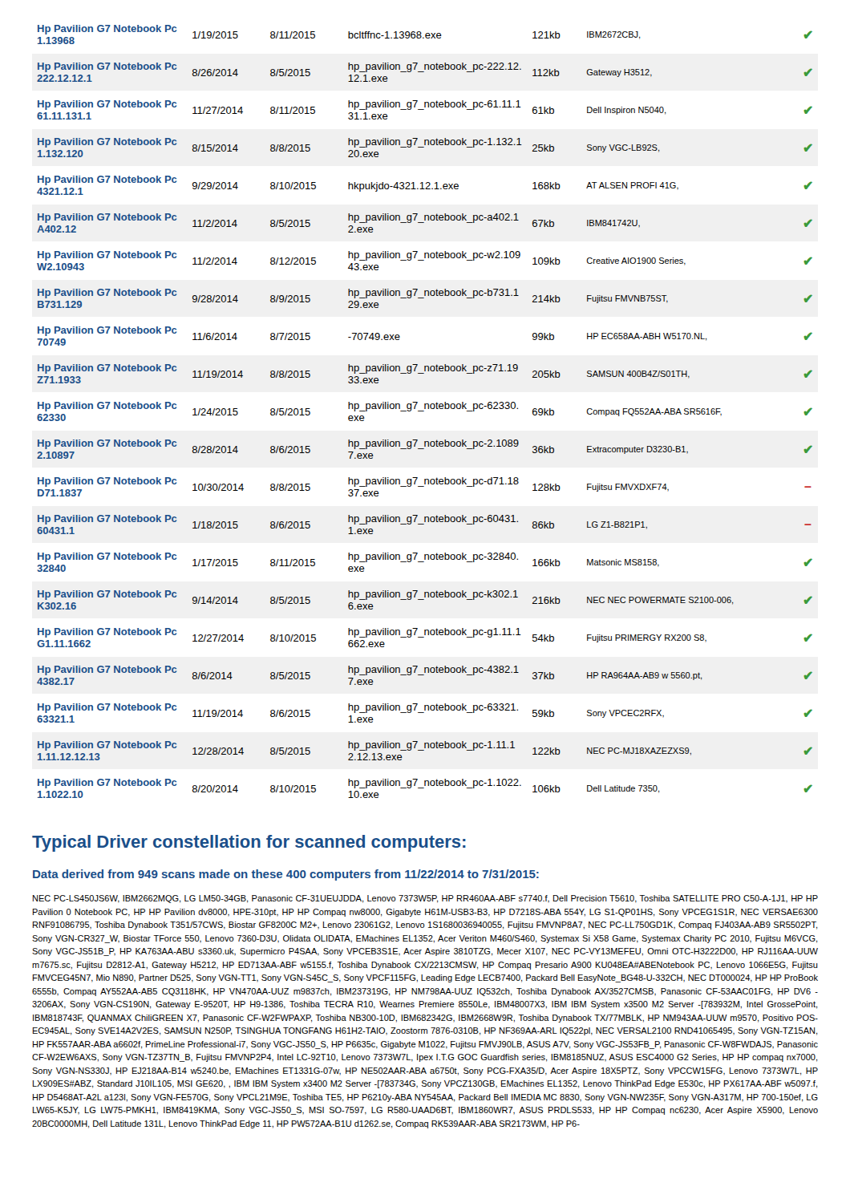| Hp Pavilion G7 Notebook Pc 1.13968 | 1/19/2015 | 8/11/2015 | bcltffnc-1.13968.exe | 121kb | IBM2672CBJ, | ✔ |
| Hp Pavilion G7 Notebook Pc 222.12.12.1 | 8/26/2014 | 8/5/2015 | hp_pavilion_g7_notebook_pc-222.12.12.1.exe | 112kb | Gateway H3512, | ✔ |
| Hp Pavilion G7 Notebook Pc 61.11.131.1 | 11/27/2014 | 8/11/2015 | hp_pavilion_g7_notebook_pc-61.11.131.1.exe | 61kb | Dell Inspiron N5040, | ✔ |
| Hp Pavilion G7 Notebook Pc 1.132.120 | 8/15/2014 | 8/8/2015 | hp_pavilion_g7_notebook_pc-1.132.120.exe | 25kb | Sony VGC-LB92S, | ✔ |
| Hp Pavilion G7 Notebook Pc 4321.12.1 | 9/29/2014 | 8/10/2015 | hkpukjdo-4321.12.1.exe | 168kb | AT ALSEN PROFI 41G, | ✔ |
| Hp Pavilion G7 Notebook Pc A402.12 | 11/2/2014 | 8/5/2015 | hp_pavilion_g7_notebook_pc-a402.12.exe | 67kb | IBM841742U, | ✔ |
| Hp Pavilion G7 Notebook Pc W2.10943 | 11/2/2014 | 8/12/2015 | hp_pavilion_g7_notebook_pc-w2.10943.exe | 109kb | Creative AIO1900 Series, | ✔ |
| Hp Pavilion G7 Notebook Pc B731.129 | 9/28/2014 | 8/9/2015 | hp_pavilion_g7_notebook_pc-b731.129.exe | 214kb | Fujitsu FMVNB75ST, | ✔ |
| Hp Pavilion G7 Notebook Pc 70749 | 11/6/2014 | 8/7/2015 | -70749.exe | 99kb | HP EC658AA-ABH W5170.NL, | ✔ |
| Hp Pavilion G7 Notebook Pc Z71.1933 | 11/19/2014 | 8/8/2015 | hp_pavilion_g7_notebook_pc-z71.1933.exe | 205kb | SAMSUN 400B4Z/S01TH, | ✔ |
| Hp Pavilion G7 Notebook Pc 62330 | 1/24/2015 | 8/5/2015 | hp_pavilion_g7_notebook_pc-62330.exe | 69kb | Compaq FQ552AA-ABA SR5616F, | ✔ |
| Hp Pavilion G7 Notebook Pc 2.10897 | 8/28/2014 | 8/6/2015 | hp_pavilion_g7_notebook_pc-2.10897.exe | 36kb | Extracomputer D3230-B1, | ✔ |
| Hp Pavilion G7 Notebook Pc D71.1837 | 10/30/2014 | 8/8/2015 | hp_pavilion_g7_notebook_pc-d71.1837.exe | 128kb | Fujitsu FMVXDXF74, | – |
| Hp Pavilion G7 Notebook Pc 60431.1 | 1/18/2015 | 8/6/2015 | hp_pavilion_g7_notebook_pc-60431.1.exe | 86kb | LG Z1-B821P1, | – |
| Hp Pavilion G7 Notebook Pc 32840 | 1/17/2015 | 8/11/2015 | hp_pavilion_g7_notebook_pc-32840.exe | 166kb | Matsonic MS8158, | ✔ |
| Hp Pavilion G7 Notebook Pc K302.16 | 9/14/2014 | 8/5/2015 | hp_pavilion_g7_notebook_pc-k302.16.exe | 216kb | NEC NEC POWERMATE S2100-006, | ✔ |
| Hp Pavilion G7 Notebook Pc G1.11.1662 | 12/27/2014 | 8/10/2015 | hp_pavilion_g7_notebook_pc-g1.11.1662.exe | 54kb | Fujitsu PRIMERGY RX200 S8, | ✔ |
| Hp Pavilion G7 Notebook Pc 4382.17 | 8/6/2014 | 8/5/2015 | hp_pavilion_g7_notebook_pc-4382.17.exe | 37kb | HP RA964AA-AB9 w 5560.pt, | ✔ |
| Hp Pavilion G7 Notebook Pc 63321.1 | 11/19/2014 | 8/6/2015 | hp_pavilion_g7_notebook_pc-63321.1.exe | 59kb | Sony VPCEC2RFX, | ✔ |
| Hp Pavilion G7 Notebook Pc 1.11.12.12.13 | 12/28/2014 | 8/5/2015 | hp_pavilion_g7_notebook_pc-1.11.12.12.13.exe | 122kb | NEC PC-MJ18XAZEZXS9, | ✔ |
| Hp Pavilion G7 Notebook Pc 1.1022.10 | 8/20/2014 | 8/10/2015 | hp_pavilion_g7_notebook_pc-1.1022.10.exe | 106kb | Dell Latitude 7350, | ✔ |
Typical Driver constellation for scanned computers:
Data derived from 949 scans made on these 400 computers from 11/22/2014 to 7/31/2015:
NEC PC-LS450JS6W, IBM2662MQG, LG LM50-34GB, Panasonic CF-31UEUJDDA, Lenovo 7373W5P, HP RR460AA-ABF s7740.f, Dell Precision T5610, Toshiba SATELLITE PRO C50-A-1J1, HP HP Pavilion 0 Notebook PC, HP HP Pavilion dv8000, HPE-310pt, HP HP Compaq nw8000, Gigabyte H61M-USB3-B3, HP D7218S-ABA 554Y, LG S1-QP01HS, Sony VPCEG1S1R, NEC VERSAE6300 RNF91086795, Toshiba Dynabook T351/57CWS, Biostar GF8200C M2+, Lenovo 23061G2, Lenovo 1S1680036940055, Fujitsu FMVNP8A7, NEC PC-LL750GD1K, Compaq FJ403AA-AB9 SR5502PT, Sony VGN-CR327_W, Biostar TForce 550, Lenovo 7360-D3U, Olidata OLIDATA, EMachines EL1352, Acer Veriton M460/S460, Systemax Si X58 Game, Systemax Charity PC 2010, Fujitsu M6VCG, Sony VGC-JS51B_P, HP KA763AA-ABU s3360.uk, Supermicro P4SAA, Sony VPCEB3S1E, Acer Aspire 3810TZG, Mecer X107, NEC PC-VY13MEFEU, Omni OTC-H3222D00, HP RJ116AA-UUW m7675.sc, Fujitsu D2812-A1, Gateway H5212, HP ED713AA-ABF w5155.f, Toshiba Dynabook CX/2213CMSW, HP Compaq Presario A900 KU048EA#ABENotebook PC, Lenovo 1066E5G, Fujitsu FMVCEG45N7, Mio N890, Partner D525, Sony VGN-TT1, Sony VGN-S45C_S, Sony VPCF115FG, Leading Edge LECB7400, Packard Bell EasyNote_BG48-U-332CH, NEC DT000024, HP HP ProBook 6555b, Compaq AY552AA-AB5 CQ3118HK, HP VN470AA-UUZ m9837ch, IBM237319G, HP NM798AA-UUZ IQ532ch, Toshiba Dynabook AX/3527CMSB, Panasonic CF-53AAC01FG, HP DV6 - 3206AX, Sony VGN-CS190N, Gateway E-9520T, HP H9-1386, Toshiba TECRA R10, Wearnes Premiere 8550Le, IBM48007X3, IBM IBM System x3500 M2 Server -[783932M, Intel GrossePoint, IBM818743F, QUANMAX ChiliGREEN X7, Panasonic CF-W2FWPAXP, Toshiba NB300-10D, IBM682342G, IBM2668W9R, Toshiba Dynabook TX/77MBLK, HP NM943AA-UUW m9570, Positivo POS-EC945AL, Sony SVE14A2V2ES, SAMSUN N250P, TSINGHUA TONGFANG H61H2-TAIO, Zoostorm 7876-0310B, HP NF369AA-ARL IQ522pl, NEC VERSAL2100 RND41065495, Sony VGN-TZ15AN, HP FK557AAR-ABA a6602f, PrimeLine Professional-i7, Sony VGC-JS50_S, HP P6635c, Gigabyte M1022, Fujitsu FMVJ90LB, ASUS A7V, Sony VGC-JS53FB_P, Panasonic CF-W8FWDAJS, Panasonic CF-W2EW6AXS, Sony VGN-TZ37TN_B, Fujitsu FMVNP2P4, Intel LC-92T10, Lenovo 7373W7L, Ipex I.T.G GOC Guardfish series, IBM8185NUZ, ASUS ESC4000 G2 Series, HP HP compaq nx7000, Sony VGN-NS330J, HP EJ218AA-B14 w5240.be, EMachines ET1331G-07w, HP NE502AAR-ABA a6750t, Sony PCG-FXA35/D, Acer Aspire 18X5PTZ, Sony VPCCW15FG, Lenovo 7373W7L, HP LX909ES#ABZ, Standard J10IL105, MSI GE620, , IBM IBM System x3400 M2 Server -[783734G, Sony VPCZ130GB, EMachines EL1352, Lenovo ThinkPad Edge E530c, HP PX617AA-ABF w5097.f, HP D5468AT-A2L a123l, Sony VGN-FE570G, Sony VPCL21M9E, Toshiba TE5, HP P6210y-ABA NY545AA, Packard Bell IMEDIA MC 8830, Sony VGN-NW235F, Sony VGN-A317M, HP 700-150ef, LG LW65-K5JY, LG LW75-PMKH1, IBM8419KMA, Sony VGC-JS50_S, MSI SO-7597, LG R580-UAAD6BT, IBM1860WR7, ASUS PRDLS533, HP HP Compaq nc6230, Acer Aspire X5900, Lenovo 20BC0000MH, Dell Latitude 131L, Lenovo ThinkPad Edge 11, HP PW572AA-B1U d1262.se, Compaq RK539AAR-ABA SR2173WM, HP P6-